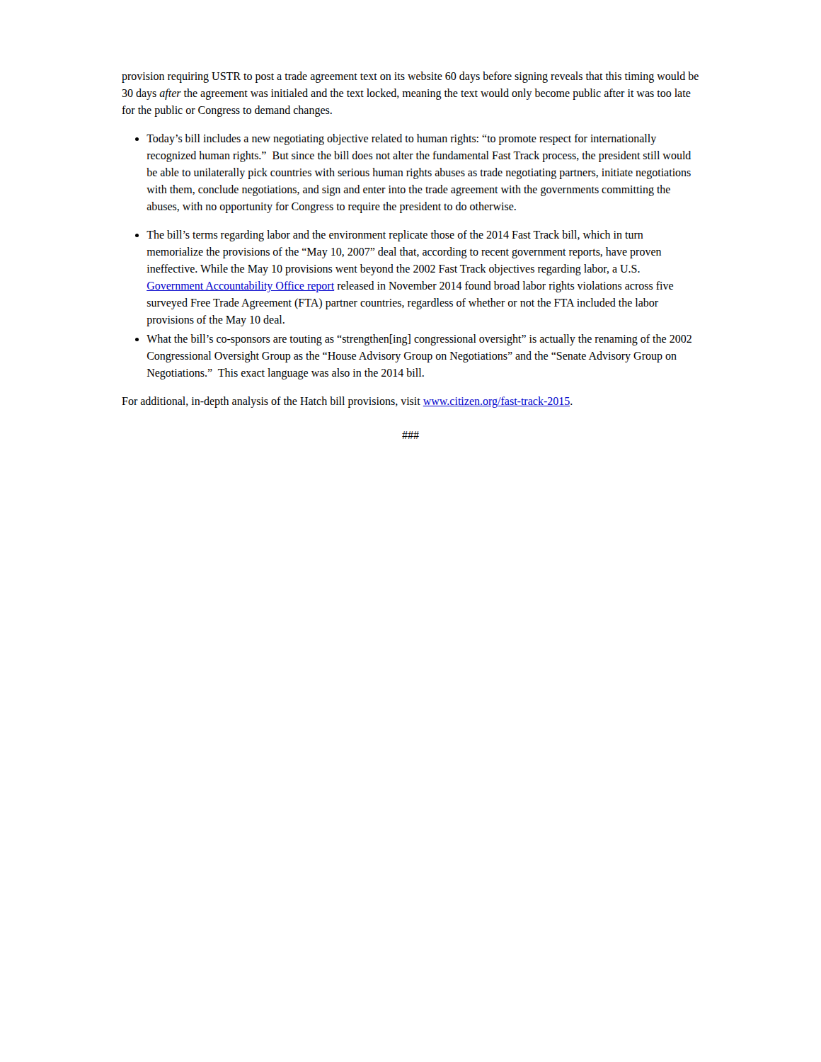provision requiring USTR to post a trade agreement text on its website 60 days before signing reveals that this timing would be 30 days after the agreement was initialed and the text locked, meaning the text would only become public after it was too late for the public or Congress to demand changes.
Today’s bill includes a new negotiating objective related to human rights: “to promote respect for internationally recognized human rights.” But since the bill does not alter the fundamental Fast Track process, the president still would be able to unilaterally pick countries with serious human rights abuses as trade negotiating partners, initiate negotiations with them, conclude negotiations, and sign and enter into the trade agreement with the governments committing the abuses, with no opportunity for Congress to require the president to do otherwise.
The bill’s terms regarding labor and the environment replicate those of the 2014 Fast Track bill, which in turn memorialize the provisions of the “May 10, 2007” deal that, according to recent government reports, have proven ineffective. While the May 10 provisions went beyond the 2002 Fast Track objectives regarding labor, a U.S. Government Accountability Office report released in November 2014 found broad labor rights violations across five surveyed Free Trade Agreement (FTA) partner countries, regardless of whether or not the FTA included the labor provisions of the May 10 deal.
What the bill’s co-sponsors are touting as “strengthen[ing] congressional oversight” is actually the renaming of the 2002 Congressional Oversight Group as the “House Advisory Group on Negotiations” and the “Senate Advisory Group on Negotiations.” This exact language was also in the 2014 bill.
For additional, in-depth analysis of the Hatch bill provisions, visit www.citizen.org/fast-track-2015.
###